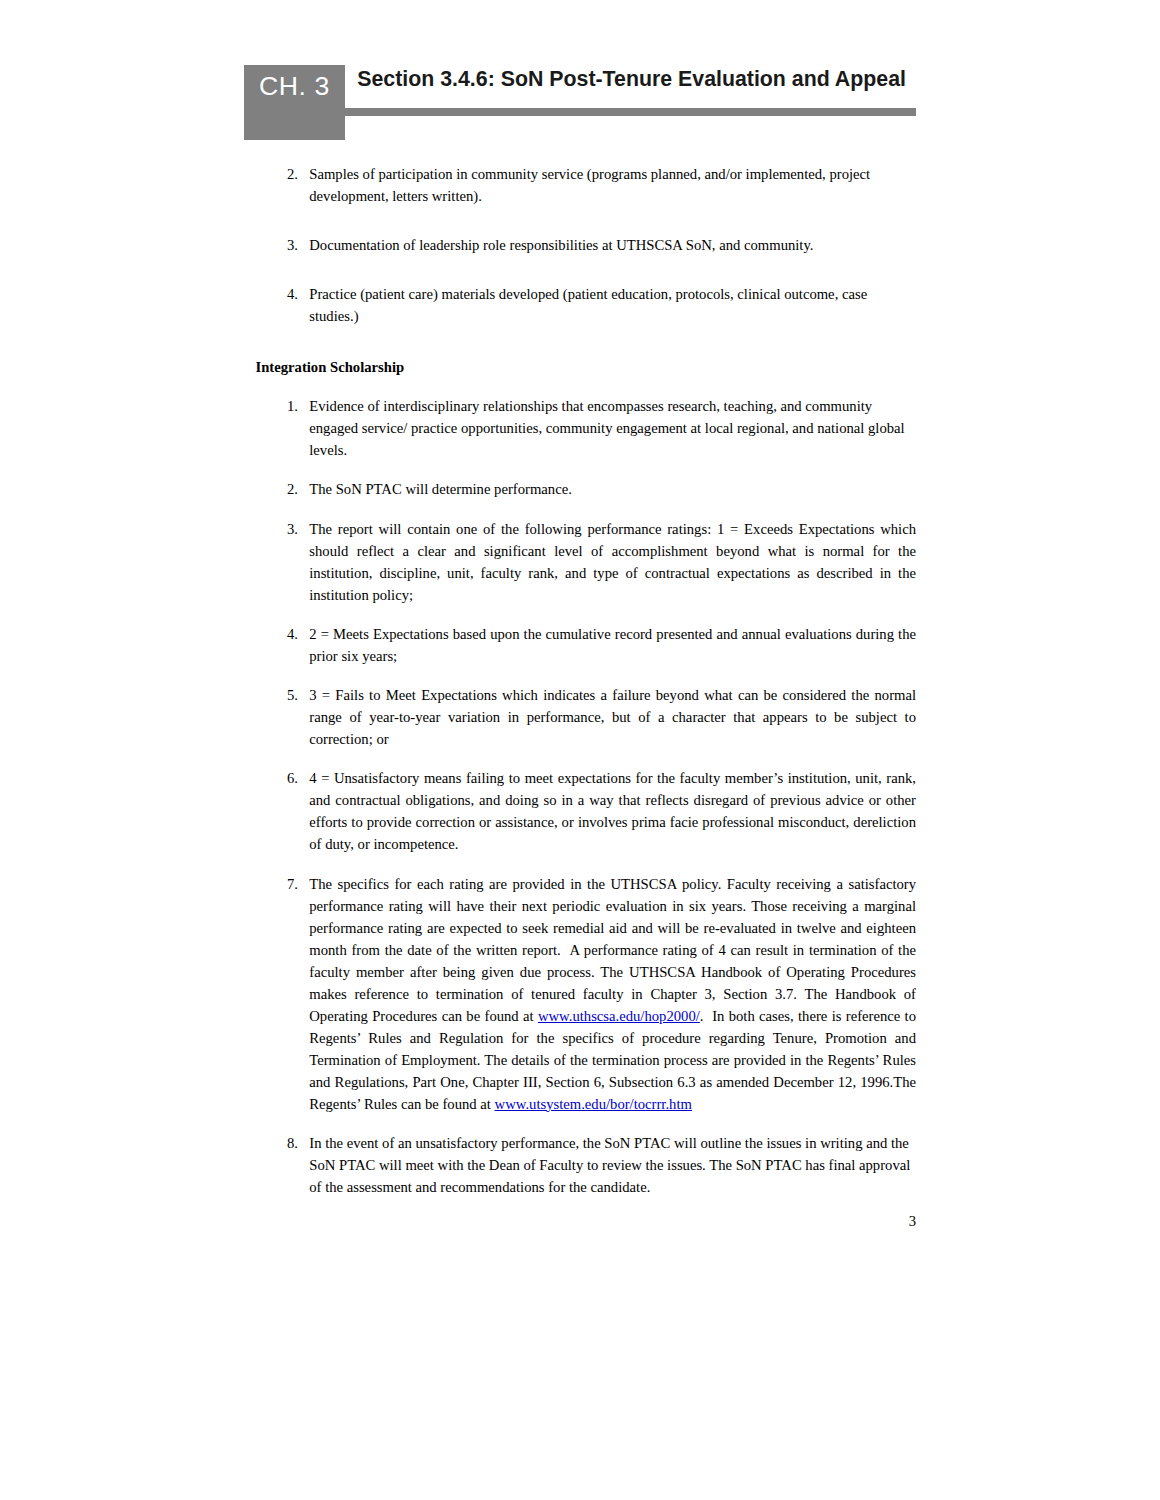CH. 3
Section 3.4.6: SoN Post-Tenure Evaluation and Appeal
Samples of participation in community service (programs planned, and/or implemented, project development, letters written).
Documentation of leadership role responsibilities at UTHSCSA SoN, and community.
Practice (patient care) materials developed (patient education, protocols, clinical outcome, case studies.)
Integration Scholarship
Evidence of interdisciplinary relationships that encompasses research, teaching, and community engaged service/ practice opportunities, community engagement at local regional, and national global levels.
The SoN PTAC will determine performance.
The report will contain one of the following performance ratings: 1 = Exceeds Expectations which should reflect a clear and significant level of accomplishment beyond what is normal for the institution, discipline, unit, faculty rank, and type of contractual expectations as described in the institution policy;
2 = Meets Expectations based upon the cumulative record presented and annual evaluations during the prior six years;
3 = Fails to Meet Expectations which indicates a failure beyond what can be considered the normal range of year-to-year variation in performance, but of a character that appears to be subject to correction; or
4 = Unsatisfactory means failing to meet expectations for the faculty member’s institution, unit, rank, and contractual obligations, and doing so in a way that reflects disregard of previous advice or other efforts to provide correction or assistance, or involves prima facie professional misconduct, dereliction of duty, or incompetence.
The specifics for each rating are provided in the UTHSCSA policy. Faculty receiving a satisfactory performance rating will have their next periodic evaluation in six years. Those receiving a marginal performance rating are expected to seek remedial aid and will be re-evaluated in twelve and eighteen month from the date of the written report. A performance rating of 4 can result in termination of the faculty member after being given due process. The UTHSCSA Handbook of Operating Procedures makes reference to termination of tenured faculty in Chapter 3, Section 3.7. The Handbook of Operating Procedures can be found at www.uthscsa.edu/hop2000/. In both cases, there is reference to Regents’ Rules and Regulation for the specifics of procedure regarding Tenure, Promotion and Termination of Employment. The details of the termination process are provided in the Regents’ Rules and Regulations, Part One, Chapter III, Section 6, Subsection 6.3 as amended December 12, 1996.The Regents’ Rules can be found at www.utsystem.edu/bor/tocrrr.htm
In the event of an unsatisfactory performance, the SoN PTAC will outline the issues in writing and the SoN PTAC will meet with the Dean of Faculty to review the issues. The SoN PTAC has final approval of the assessment and recommendations for the candidate.
3